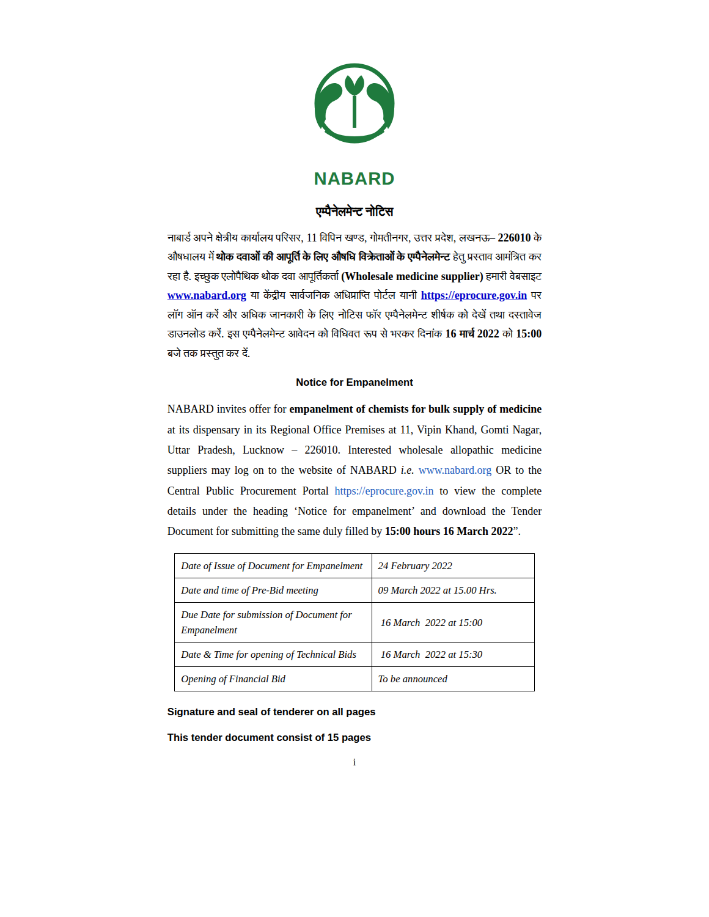NABARD
एम्पैनेलमेन्ट नोटिस
नाबार्ड अपने क्षेत्रीय कार्यालय परिसर, 11 विपिन खण्ड, गोमतीनगर, उत्तर प्रदेश, लखनऊ– 226010 के औषधालय में थोक दवाओं की आपूर्ति के लिए औषधि विक्रेताओं के एम्पैनेलमेन्ट हेतु प्रस्ताव आमंत्रित कर रहा है. इच्छुक एलोपैथिक थोक दवा आपूर्तिकर्ता (Wholesale medicine supplier) हमारी वेबसाइट www.nabard.org या केंद्रीय सार्वजनिक अधिप्राप्ति पोर्टल यानी https://eprocure.gov.in पर लॉग ऑन करें और अधिक जानकारी के लिए नोटिस फॉर एम्पैनेलमेन्ट शीर्षक को देखें तथा दस्तावेज डाउनलोड करें. इस एम्पैनेलमेन्ट आवेदन को विधिवत रूप से भरकर दिनांक 16 मार्च 2022 को 15:00 बजे तक प्रस्तुत कर दें.
Notice for Empanelment
NABARD invites offer for empanelment of chemists for bulk supply of medicine at its dispensary in its Regional Office Premises at 11, Vipin Khand, Gomti Nagar, Uttar Pradesh, Lucknow – 226010. Interested wholesale allopathic medicine suppliers may log on to the website of NABARD i.e. www.nabard.org OR to the Central Public Procurement Portal https://eprocure.gov.in to view the complete details under the heading ‘Notice for empanelment’ and download the Tender Document for submitting the same duly filled by 15:00 hours 16 March 2022”.
| Date of Issue of Document for Empanelment | 24 February 2022 |
| Date and time of Pre-Bid meeting | 09 March 2022 at 15.00 Hrs. |
| Due Date for submission of Document for Empanelment | 16 March 2022 at 15:00 |
| Date & Time for opening of Technical Bids | 16 March 2022 at 15:30 |
| Opening of Financial Bid | To be announced |
Signature and seal of tenderer on all pages
This tender document consist of 15 pages
i